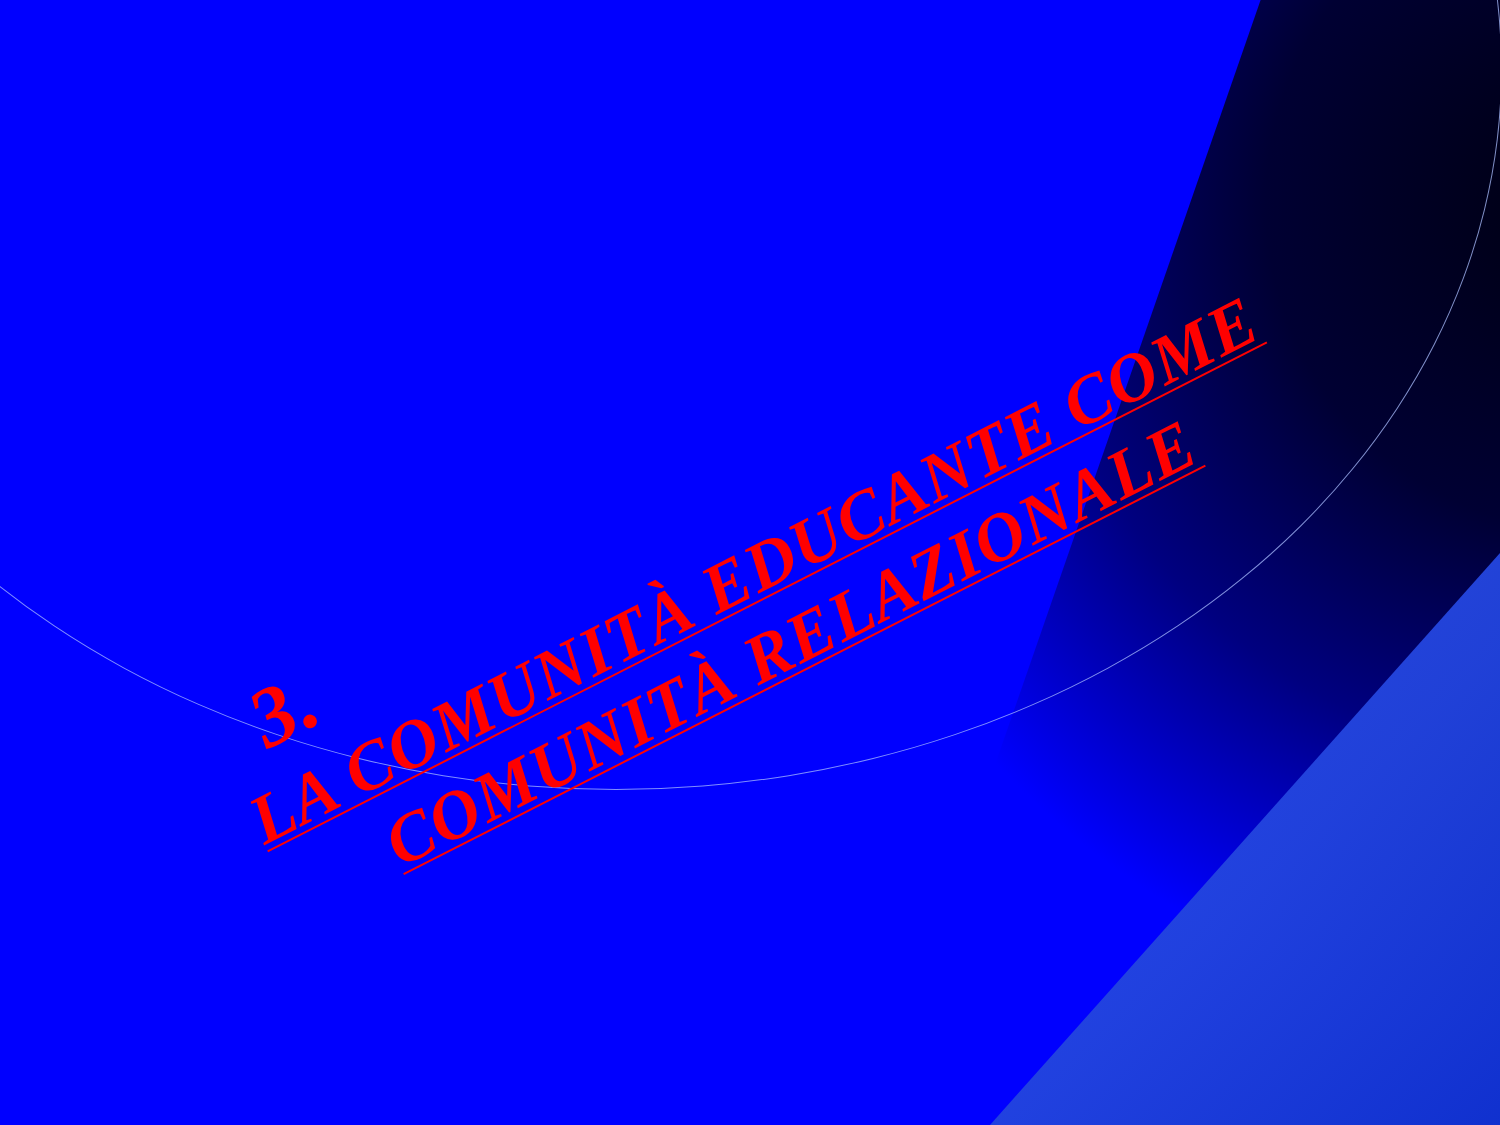3. LA COMUNITÀ EDUCANTE COME COMUNITÀ RELAZIONALE